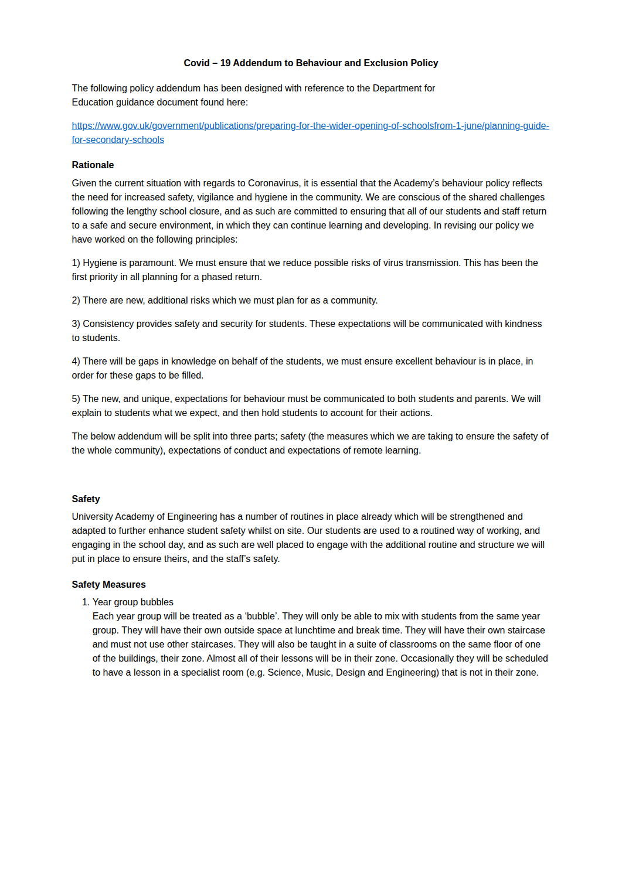Covid – 19 Addendum to Behaviour and Exclusion Policy
The following policy addendum has been designed with reference to the Department for
Education guidance document found here:
https://www.gov.uk/government/publications/preparing-for-the-wider-opening-of-schoolsfrom-1-june/planning-guide-for-secondary-schools
Rationale
Given the current situation with regards to Coronavirus, it is essential that the Academy’s behaviour policy reflects the need for increased safety, vigilance and hygiene in the community. We are conscious of the shared challenges following the lengthy school closure, and as such are committed to ensuring that all of our students and staff return to a safe and secure environment, in which they can continue learning and developing. In revising our policy we have worked on the following principles:
1) Hygiene is paramount. We must ensure that we reduce possible risks of virus transmission. This has been the first priority in all planning for a phased return.
2) There are new, additional risks which we must plan for as a community.
3) Consistency provides safety and security for students. These expectations will be communicated with kindness to students.
4) There will be gaps in knowledge on behalf of the students, we must ensure excellent behaviour is in place, in order for these gaps to be filled.
5) The new, and unique, expectations for behaviour must be communicated to both students and parents. We will explain to students what we expect, and then hold students to account for their actions.
The below addendum will be split into three parts; safety (the measures which we are taking to ensure the safety of the whole community), expectations of conduct and expectations of remote learning.
Safety
University Academy of Engineering has a number of routines in place already which will be strengthened and adapted to further enhance student safety whilst on site. Our students are used to a routined way of working, and engaging in the school day, and as such are well placed to engage with the additional routine and structure we will put in place to ensure theirs, and the staff’s safety.
Safety Measures
Year group bubbles
Each year group will be treated as a ‘bubble’. They will only be able to mix with students from the same year group. They will have their own outside space at lunchtime and break time. They will have their own staircase and must not use other staircases. They will also be taught in a suite of classrooms on the same floor of one of the buildings, their zone. Almost all of their lessons will be in their zone. Occasionally they will be scheduled to have a lesson in a specialist room (e.g. Science, Music, Design and Engineering) that is not in their zone.